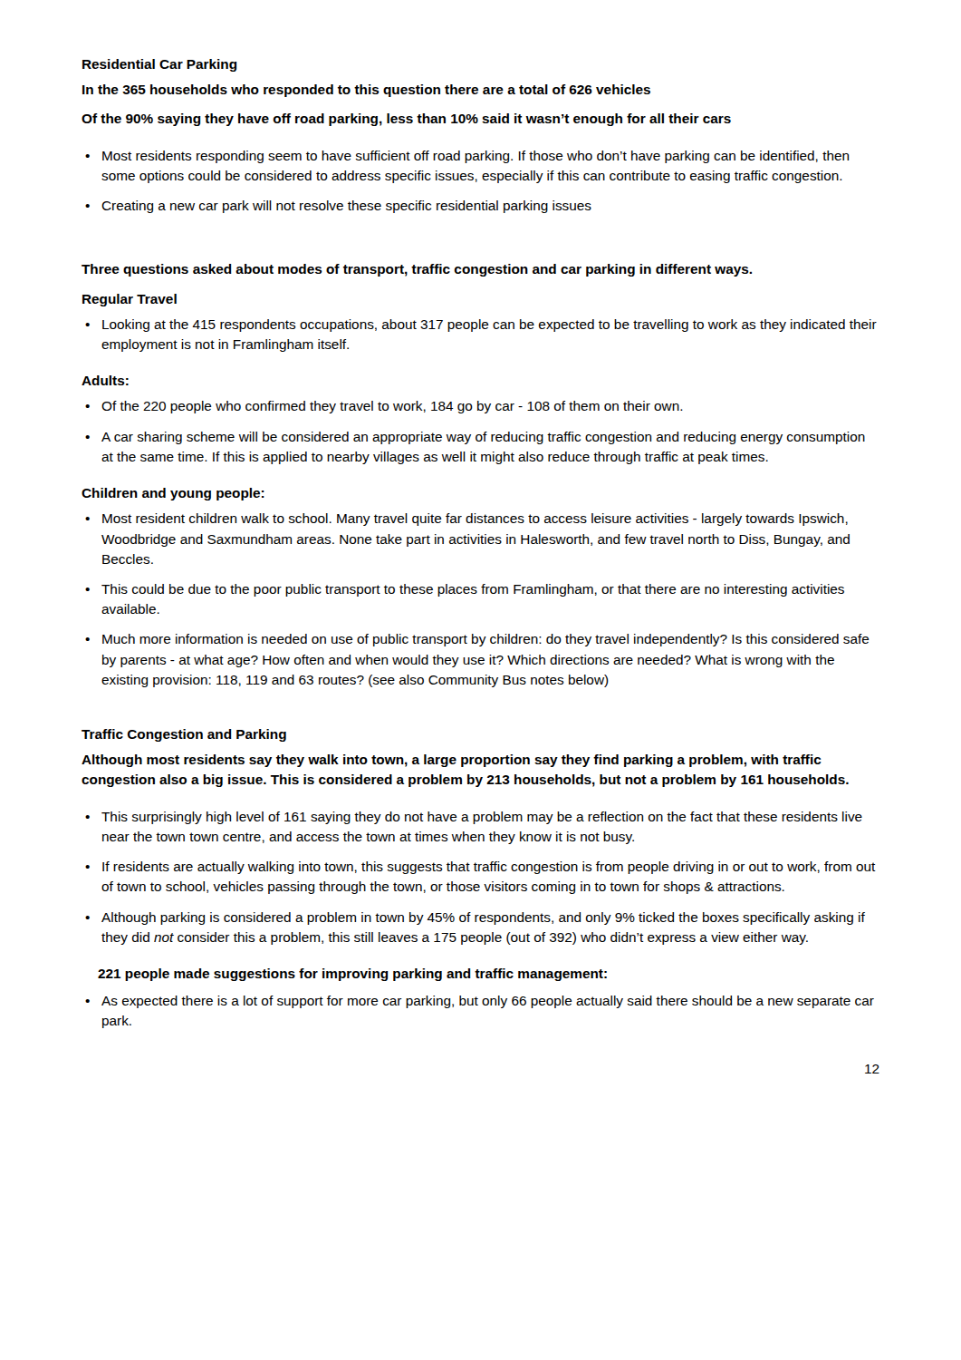Residential Car Parking
In the 365 households who responded to this question there are a total of 626 vehicles
Of the 90% saying they have off road parking, less than 10% said it wasn’t enough for all their cars
Most residents responding seem to have sufficient off road parking. If those who don’t have parking can be identified, then some options could be considered to address specific issues, especially if this can contribute to easing traffic congestion.
Creating a new car park will not resolve these specific residential parking issues
Three questions asked about modes of transport, traffic congestion and car parking in different ways.
Regular Travel
Looking at the 415 respondents occupations, about 317 people can be expected to be travelling to work as they indicated their employment is not in Framlingham itself.
Adults:
Of the 220 people who confirmed they travel to work, 184 go by car - 108 of them on their own.
A car sharing scheme will be considered an appropriate way of reducing traffic congestion and reducing energy consumption at the same time. If this is applied to nearby villages as well it might also reduce through traffic at peak times.
Children and young people:
Most resident children walk to school. Many travel quite far distances to access leisure activities - largely towards Ipswich, Woodbridge and Saxmundham areas. None take part in activities in Halesworth, and few travel north to Diss, Bungay, and Beccles.
This could be due to the poor public transport to these places from Framlingham, or that there are no interesting activities available.
Much more information is needed on use of public transport by children: do they travel independently? Is this considered safe by parents - at what age? How often and when would they use it? Which directions are needed? What is wrong with the existing provision: 118, 119 and 63 routes? (see also Community Bus notes below)
Traffic Congestion and Parking
Although most residents say they walk into town, a large proportion say they find parking a problem, with traffic congestion also a big issue. This is considered a problem by 213 households, but not a problem by 161 households.
This surprisingly high level of 161 saying they do not have a problem may be a reflection on the fact that these residents live near the town town centre, and access the town at times when they know it is not busy.
If residents are actually walking into town, this suggests that traffic congestion is from people driving in or out to work, from out of town to school, vehicles passing through the town, or those visitors coming in to town for shops & attractions.
Although parking is considered a problem in town by 45% of respondents, and only 9% ticked the boxes specifically asking if they did not consider this a problem, this still leaves a 175 people (out of 392) who didn’t express a view either way.
221 people made suggestions for improving parking and traffic management:
As expected there is a lot of support for more car parking, but only 66 people actually said there should be a new separate car park.
12